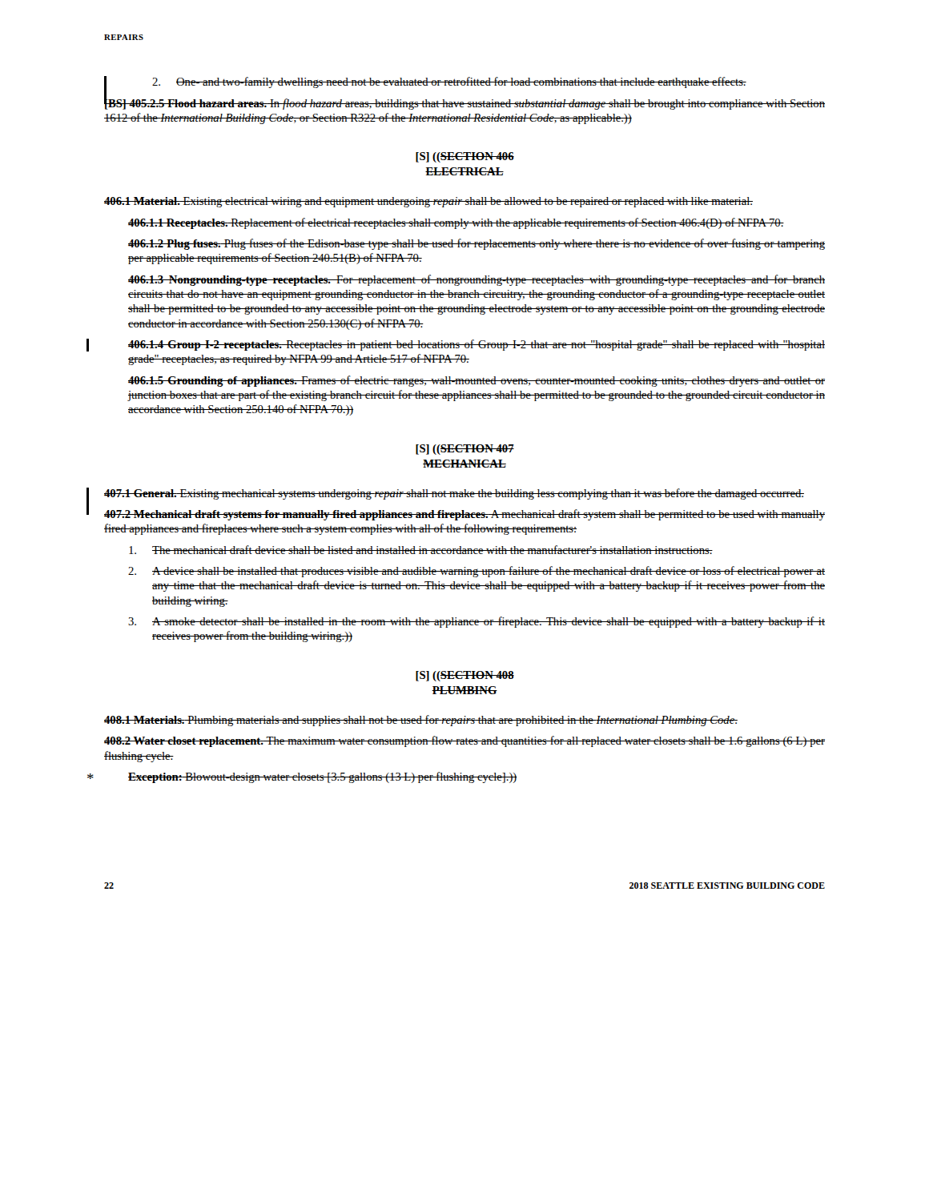REPAIRS
2. One- and two-family dwellings need not be evaluated or retrofitted for load combinations that include earthquake effects.
[BS] 405.2.5 Flood hazard areas. In flood hazard areas, buildings that have sustained substantial damage shall be brought into compliance with Section 1612 of the International Building Code, or Section R322 of the International Residential Code, as applicable.))
[S] ((SECTION 406 ELECTRICAL
406.1 Material. Existing electrical wiring and equipment undergoing repair shall be allowed to be repaired or replaced with like material.
406.1.1 Receptacles. Replacement of electrical receptacles shall comply with the applicable requirements of Section 406.4(D) of NFPA 70.
406.1.2 Plug fuses. Plug fuses of the Edison-base type shall be used for replacements only where there is no evidence of over fusing or tampering per applicable requirements of Section 240.51(B) of NFPA 70.
406.1.3 Nongrounding-type receptacles. For replacement of nongrounding-type receptacles with grounding-type receptacles and for branch circuits that do not have an equipment grounding conductor in the branch circuitry, the grounding conductor of a grounding-type receptacle outlet shall be permitted to be grounded to any accessible point on the grounding electrode system or to any accessible point on the grounding electrode conductor in accordance with Section 250.130(C) of NFPA 70.
406.1.4 Group I-2 receptacles. Receptacles in patient bed locations of Group I-2 that are not "hospital grade" shall be replaced with "hospital grade" receptacles, as required by NFPA 99 and Article 517 of NFPA 70.
406.1.5 Grounding of appliances. Frames of electric ranges, wall-mounted ovens, counter-mounted cooking units, clothes dryers and outlet or junction boxes that are part of the existing branch circuit for these appliances shall be permitted to be grounded to the grounded circuit conductor in accordance with Section 250.140 of NFPA 70.))
[S] ((SECTION 407 MECHANICAL
407.1 General. Existing mechanical systems undergoing repair shall not make the building less complying than it was before the damaged occurred.
407.2 Mechanical draft systems for manually fired appliances and fireplaces. A mechanical draft system shall be permitted to be used with manually fired appliances and fireplaces where such a system complies with all of the following requirements:
1. The mechanical draft device shall be listed and installed in accordance with the manufacturer's installation instructions.
2. A device shall be installed that produces visible and audible warning upon failure of the mechanical draft device or loss of electrical power at any time that the mechanical draft device is turned on. This device shall be equipped with a battery backup if it receives power from the building wiring.
3. A smoke detector shall be installed in the room with the appliance or fireplace. This device shall be equipped with a battery backup if it receives power from the building wiring.))
[S] ((SECTION 408 PLUMBING
408.1 Materials. Plumbing materials and supplies shall not be used for repairs that are prohibited in the International Plumbing Code.
408.2 Water closet replacement. The maximum water consumption flow rates and quantities for all replaced water closets shall be 1.6 gallons (6 L) per flushing cycle.
*
Exception: Blowout-design water closets [3.5 gallons (13 L) per flushing cycle].))
22 2018 SEATTLE EXISTING BUILDING CODE